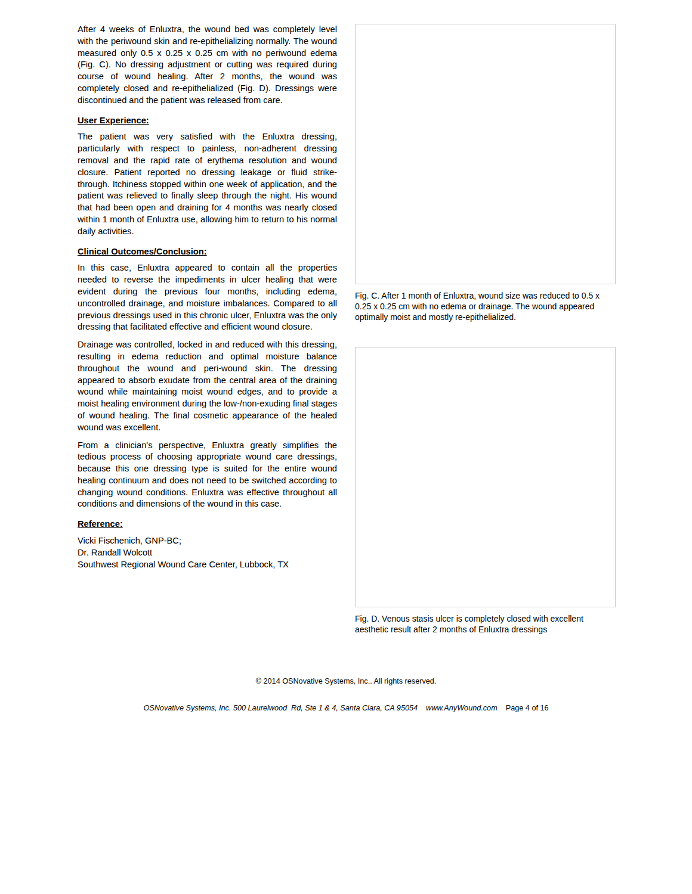After 4 weeks of Enluxtra, the wound bed was completely level with the periwound skin and re-epithelializing normally. The wound measured only 0.5 x 0.25 x 0.25 cm with no periwound edema (Fig. C). No dressing adjustment or cutting was required during course of wound healing. After 2 months, the wound was completely closed and re-epithelialized (Fig. D). Dressings were discontinued and the patient was released from care.
User Experience:
The patient was very satisfied with the Enluxtra dressing, particularly with respect to painless, non-adherent dressing removal and the rapid rate of erythema resolution and wound closure. Patient reported no dressing leakage or fluid strike-through. Itchiness stopped within one week of application, and the patient was relieved to finally sleep through the night. His wound that had been open and draining for 4 months was nearly closed within 1 month of Enluxtra use, allowing him to return to his normal daily activities.
Clinical Outcomes/Conclusion:
In this case, Enluxtra appeared to contain all the properties needed to reverse the impediments in ulcer healing that were evident during the previous four months, including edema, uncontrolled drainage, and moisture imbalances. Compared to all previous dressings used in this chronic ulcer, Enluxtra was the only dressing that facilitated effective and efficient wound closure.
Drainage was controlled, locked in and reduced with this dressing, resulting in edema reduction and optimal moisture balance throughout the wound and peri-wound skin. The dressing appeared to absorb exudate from the central area of the draining wound while maintaining moist wound edges, and to provide a moist healing environment during the low-/non-exuding final stages of wound healing. The final cosmetic appearance of the healed wound was excellent.
From a clinician's perspective, Enluxtra greatly simplifies the tedious process of choosing appropriate wound care dressings, because this one dressing type is suited for the entire wound healing continuum and does not need to be switched according to changing wound conditions. Enluxtra was effective throughout all conditions and dimensions of the wound in this case.
Reference:
Vicki Fischenich, GNP-BC;
Dr. Randall Wolcott
Southwest Regional Wound Care Center, Lubbock, TX
Fig. C. After 1 month of Enluxtra, wound size was reduced to 0.5 x 0.25 x 0.25 cm with no edema or drainage. The wound appeared optimally moist and mostly re-epithelialized.
Fig. D. Venous stasis ulcer is completely closed with excellent aesthetic result after 2 months of Enluxtra dressings
© 2014 OSNovative Systems, Inc.. All rights reserved.
OSNovative Systems, Inc. 500 Laurelwood Rd, Ste 1 & 4, Santa Clara, CA 95054 www.AnyWound.com Page 4 of 16